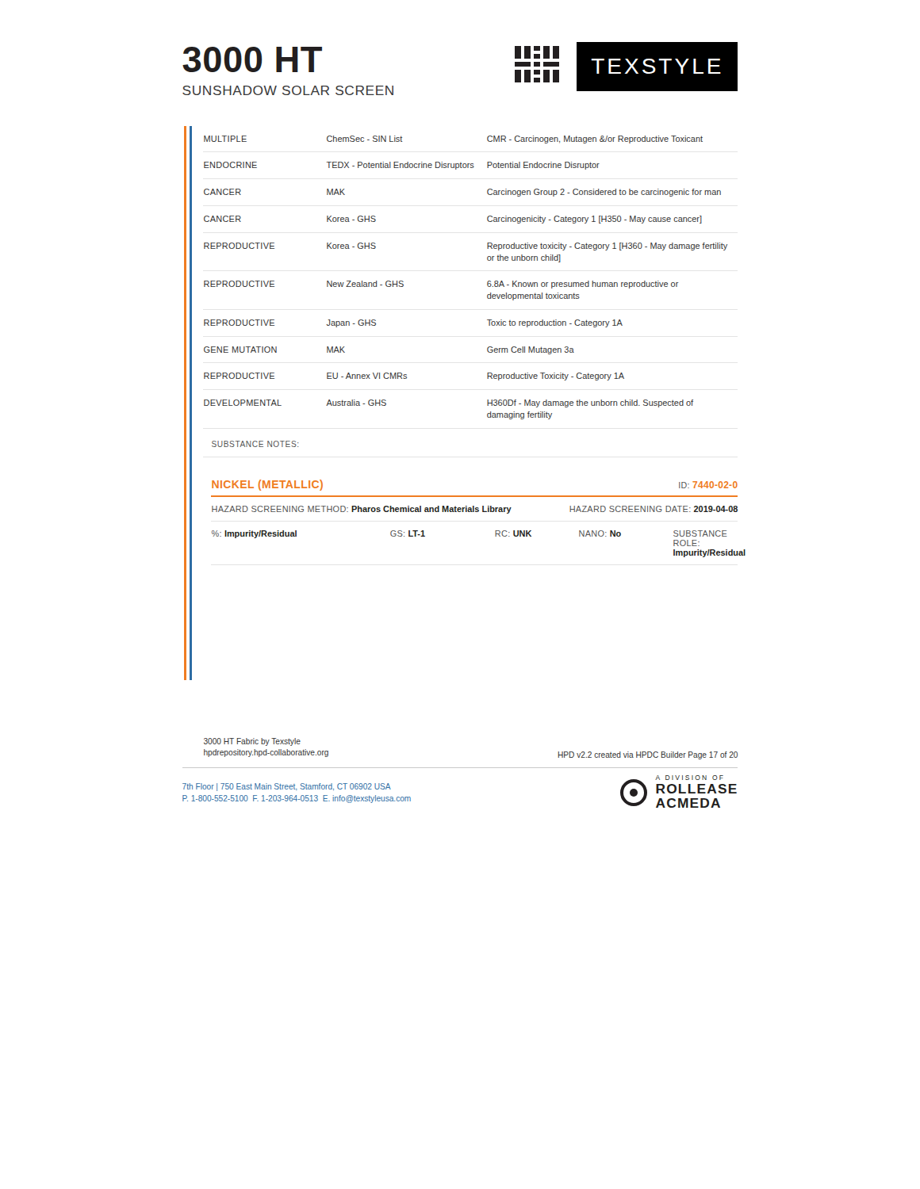3000 HT
Sunshadow Solar Screen
TEXSTYLE
| Multiple | ChemSec - SIN List | CMR - Carcinogen, Mutagen &/or Reproductive Toxicant |
| Endocrine | TEDX - Potential Endocrine Disruptors | Potential Endocrine Disruptor |
| Cancer | MAK | Carcinogen Group 2 - Considered to be carcinogenic for man |
| Cancer | Korea - GHS | Carcinogenicity - Category 1 [H350 - May cause cancer] |
| Reproductive | Korea - GHS | Reproductive toxicity - Category 1 [H360 - May damage fertility or the unborn child] |
| Reproductive | New Zealand - GHS | 6.8A - Known or presumed human reproductive or developmental toxicants |
| Reproductive | Japan - GHS | Toxic to reproduction - Category 1A |
| Gene Mutation | MAK | Germ Cell Mutagen 3a |
| Reproductive | EU - Annex VI CMRs | Reproductive Toxicity - Category 1A |
| Developmental | Australia - GHS | H360Df - May damage the unborn child. Suspected of damaging fertility |
Substance Notes:
NICKEL (METALLIC)
ID: 7440-02-0
Hazard screening method: Pharos Chemical and Materials Library
Hazard screening date: 2019-04-08
%: Impurity/Residual
GS: LT-1
RC: UNK
NANO: No
Substance role: Impurity/Residual
3000 HT Fabric by Texstyle
hpdrepository.hpd-collaborative.org
HPD v2.2 created via HPDC Builder Page 17 of 20
7th Floor | 750 East Main Street, Stamford, CT 06902 USA
P. 1-800-552-5100 F. 1-203-964-0513 E. info@texstyleusa.com
A DIVISION OF
ROLLEASE
ACMEDA